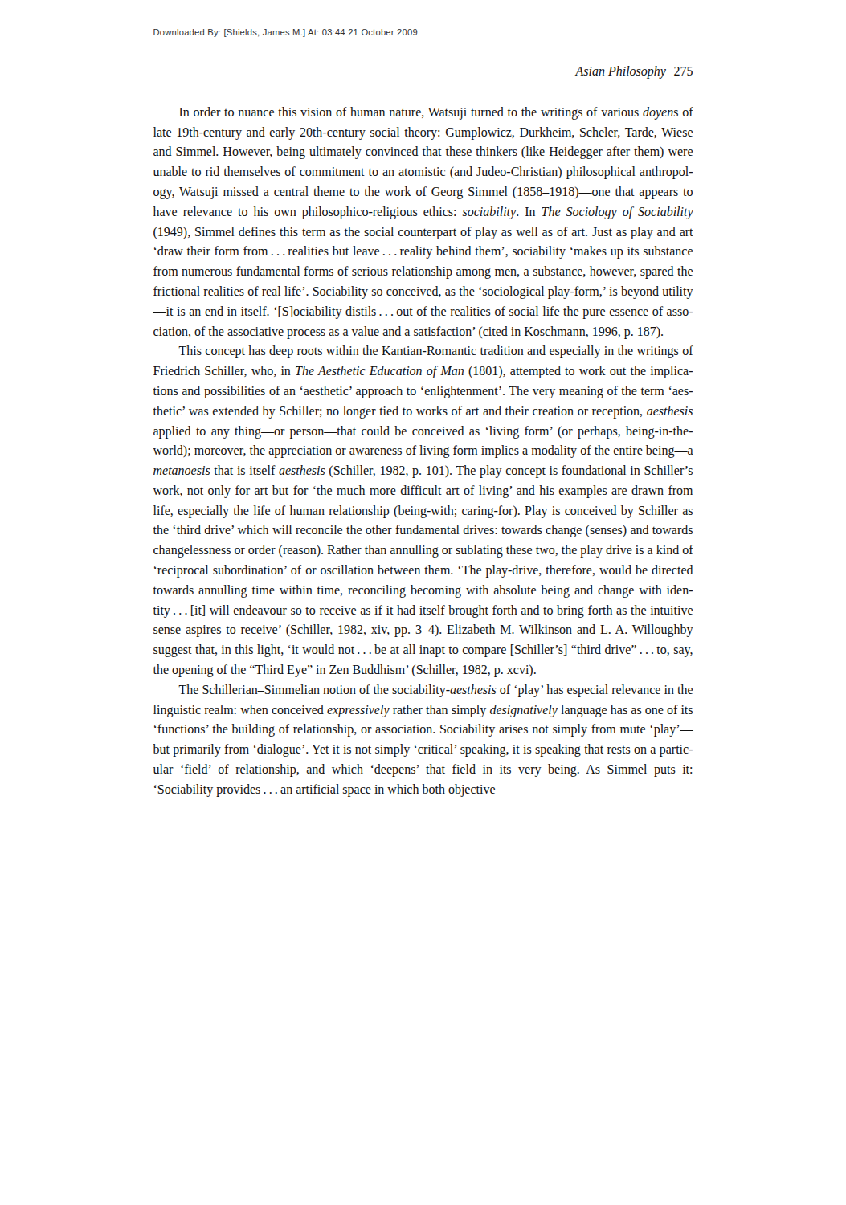Downloaded By: [Shields, James M.] At: 03:44 21 October 2009
Asian Philosophy 275
In order to nuance this vision of human nature, Watsuji turned to the writings of various doyens of late 19th-century and early 20th-century social theory: Gumplowicz, Durkheim, Scheler, Tarde, Wiese and Simmel. However, being ultimately convinced that these thinkers (like Heidegger after them) were unable to rid themselves of commitment to an atomistic (and Judeo-Christian) philosophical anthropology, Watsuji missed a central theme to the work of Georg Simmel (1858–1918)—one that appears to have relevance to his own philosophico-religious ethics: sociability. In The Sociology of Sociability (1949), Simmel defines this term as the social counterpart of play as well as of art. Just as play and art ‘draw their form from . . . realities but leave . . . reality behind them’, sociability ‘makes up its substance from numerous fundamental forms of serious relationship among men, a substance, however, spared the frictional realities of real life’. Sociability so conceived, as the ‘sociological play-form,’ is beyond utility—it is an end in itself. ‘[S]ociability distils . . . out of the realities of social life the pure essence of association, of the associative process as a value and a satisfaction’ (cited in Koschmann, 1996, p. 187).
This concept has deep roots within the Kantian-Romantic tradition and especially in the writings of Friedrich Schiller, who, in The Aesthetic Education of Man (1801), attempted to work out the implications and possibilities of an ‘aesthetic’ approach to ‘enlightenment’. The very meaning of the term ‘aesthetic’ was extended by Schiller; no longer tied to works of art and their creation or reception, aesthesis applied to any thing—or person—that could be conceived as ‘living form’ (or perhaps, being-in-the-world); moreover, the appreciation or awareness of living form implies a modality of the entire being—a metanoesis that is itself aesthesis (Schiller, 1982, p. 101). The play concept is foundational in Schiller’s work, not only for art but for ‘the much more difficult art of living’ and his examples are drawn from life, especially the life of human relationship (being-with; caring-for). Play is conceived by Schiller as the ‘third drive’ which will reconcile the other fundamental drives: towards change (senses) and towards changelessness or order (reason). Rather than annulling or sublating these two, the play drive is a kind of ‘reciprocal subordination’ of or oscillation between them. ‘The play-drive, therefore, would be directed towards annulling time within time, reconciling becoming with absolute being and change with identity . . . [it] will endeavour so to receive as if it had itself brought forth and to bring forth as the intuitive sense aspires to receive’ (Schiller, 1982, xiv, pp. 3–4). Elizabeth M. Wilkinson and L. A. Willoughby suggest that, in this light, ‘it would not . . . be at all inapt to compare [Schiller’s] “third drive” . . . to, say, the opening of the “Third Eye” in Zen Buddhism’ (Schiller, 1982, p. xcvi).
The Schillerian–Simmelian notion of the sociability-aesthesis of ‘play’ has especial relevance in the linguistic realm: when conceived expressively rather than simply designatively language has as one of its ‘functions’ the building of relationship, or association. Sociability arises not simply from mute ‘play’—but primarily from ‘dialogue’. Yet it is not simply ‘critical’ speaking, it is speaking that rests on a particular ‘field’ of relationship, and which ‘deepens’ that field in its very being. As Simmel puts it: ‘Sociability provides . . . an artificial space in which both objective